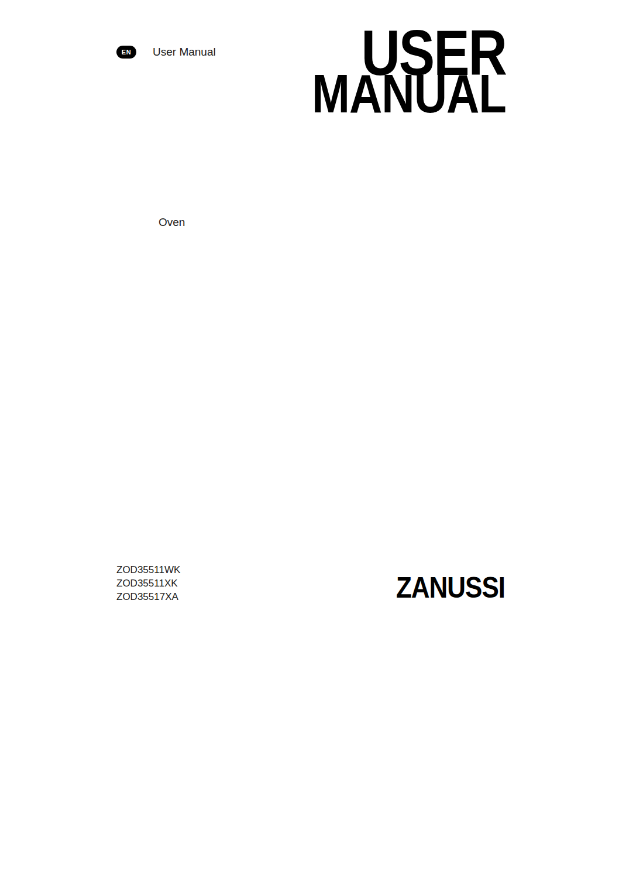EN User Manual
USER MANUAL
Oven
ZOD35511WK
ZOD35511XK
ZOD35517XA
ZANUSSI